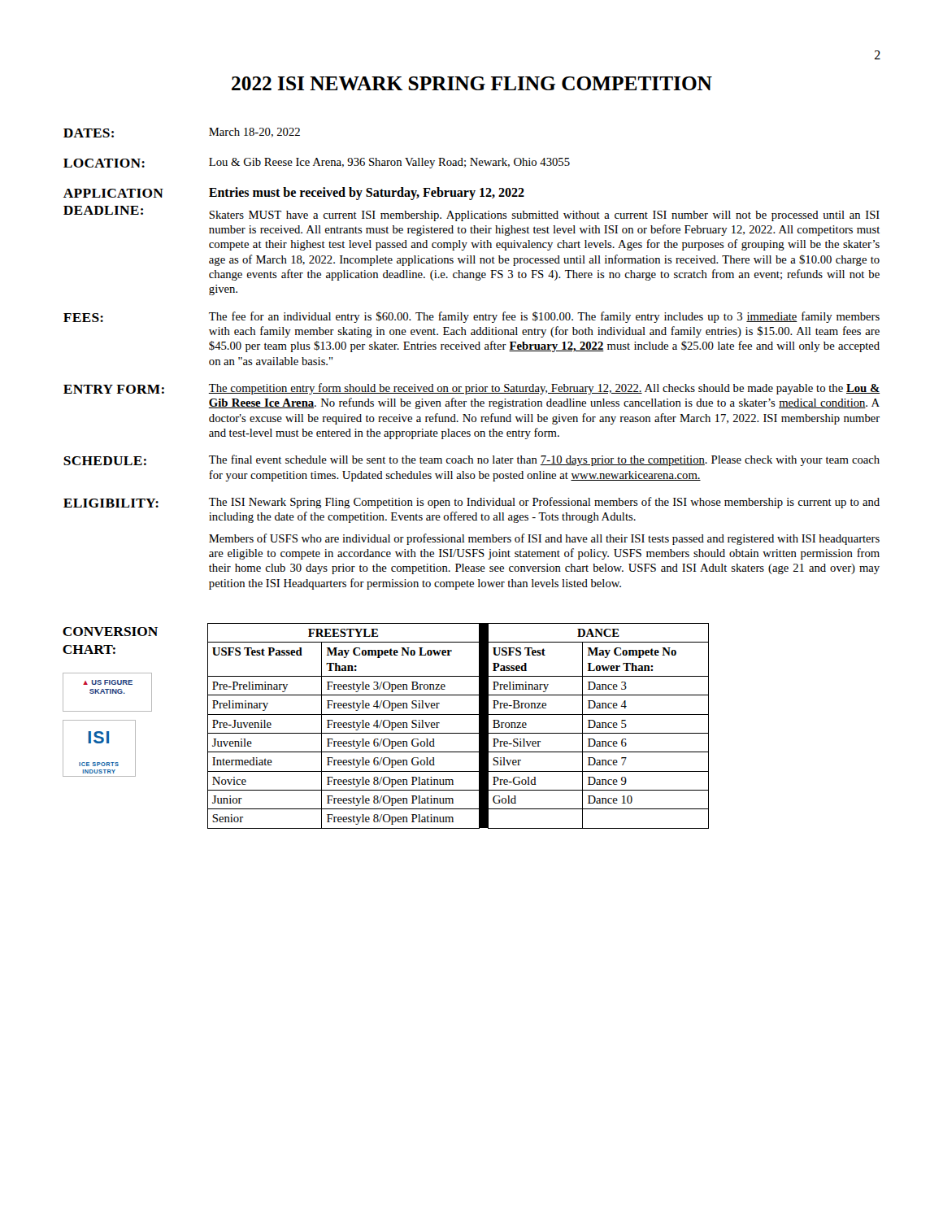2
2022 ISI NEWARK SPRING FLING COMPETITION
| DATES: | March 18-20, 2022 |
| LOCATION: | Lou & Gib Reese Ice Arena, 936 Sharon Valley Road; Newark, Ohio 43055 |
| APPLICATION DEADLINE: | Entries must be received by Saturday, February 12, 2022 Skaters MUST have a current ISI membership. Applications submitted without a current ISI number will not be processed until an ISI number is received. All entrants must be registered to their highest test level with ISI on or before February 12, 2022. All competitors must compete at their highest test level passed and comply with equivalency chart levels. Ages for the purposes of grouping will be the skater’s age as of March 18, 2022. Incomplete applications will not be processed until all information is received. There will be a $10.00 charge to change events after the application deadline. (i.e. change FS 3 to FS 4). There is no charge to scratch from an event; refunds will not be given. |
| FEES: | The fee for an individual entry is $60.00. The family entry fee is $100.00. The family entry includes up to 3 immediate family members with each family member skating in one event. Each additional entry (for both individual and family entries) is $15.00. All team fees are $45.00 per team plus $13.00 per skater. Entries received after February 12, 2022 must include a $25.00 late fee and will only be accepted on an "as available basis." |
| ENTRY FORM: | The competition entry form should be received on or prior to Saturday, February 12, 2022. All checks should be made payable to the Lou & Gib Reese Ice Arena . No refunds will be given after the registration deadline unless cancellation is due to a skater’s medical condition . A doctor's excuse will be required to receive a refund. No refund will be given for any reason after March 17, 2022. ISI membership number and test-level must be entered in the appropriate places on the entry form. |
| SCHEDULE: | The final event schedule will be sent to the team coach no later than 7-10 days prior to the competition . Please check with your team coach for your competition times. Updated schedules will also be posted online at www.newarkicearena.com. |
| ELIGIBILITY: | The ISI Newark Spring Fling Competition is open to Individual or Professional members of the ISI whose membership is current up to and including the date of the competition. Events are offered to all ages - Tots through Adults. Members of USFS who are individual or professional members of ISI and have all their ISI tests passed and registered with ISI headquarters are eligible to compete in accordance with the ISI/USFS joint statement of policy. USFS members should obtain written permission from their home club 30 days prior to the competition. Please see conversion chart below. USFS and ISI Adult skaters (age 21 and over) may petition the ISI Headquarters for permission to compete lower than levels listed below. |
CONVERSION
CHART:
▲ US FIGURE
SKATING.
ISI ICE SPORTS INDUSTRY
| FREESTYLE | | DANCE |
| USFS Test Passed | May Compete No Lower Than: | | USFS Test Passed | May Compete No Lower Than: |
| Pre-Preliminary | Freestyle 3/Open Bronze | | Preliminary | Dance 3 |
| Preliminary | Freestyle 4/Open Silver | | Pre-Bronze | Dance 4 |
| Pre-Juvenile | Freestyle 4/Open Silver | | Bronze | Dance 5 |
| Juvenile | Freestyle 6/Open Gold | | Pre-Silver | Dance 6 |
| Intermediate | Freestyle 6/Open Gold | | Silver | Dance 7 |
| Novice | Freestyle 8/Open Platinum | | Pre-Gold | Dance 9 |
| Junior | Freestyle 8/Open Platinum | | Gold | Dance 10 |
| Senior | Freestyle 8/Open Platinum | | | |